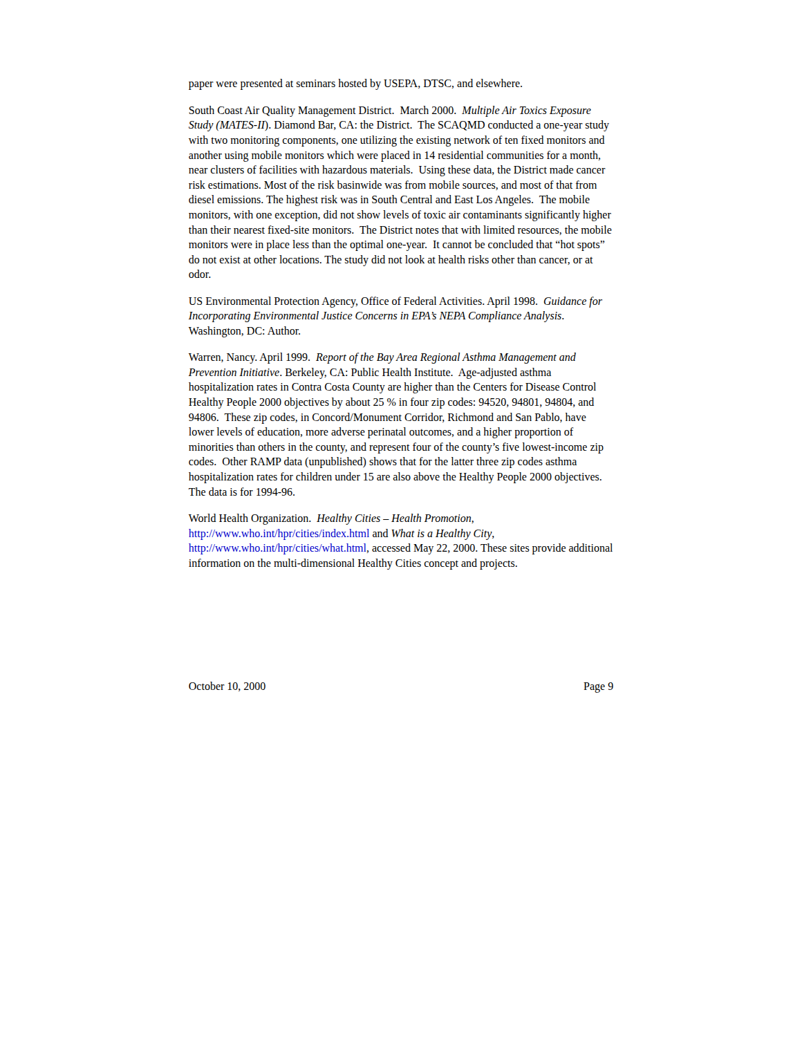paper were presented at seminars hosted by USEPA, DTSC, and elsewhere.
South Coast Air Quality Management District. March 2000. Multiple Air Toxics Exposure Study (MATES-II). Diamond Bar, CA: the District. The SCAQMD conducted a one-year study with two monitoring components, one utilizing the existing network of ten fixed monitors and another using mobile monitors which were placed in 14 residential communities for a month, near clusters of facilities with hazardous materials. Using these data, the District made cancer risk estimations. Most of the risk basinwide was from mobile sources, and most of that from diesel emissions. The highest risk was in South Central and East Los Angeles. The mobile monitors, with one exception, did not show levels of toxic air contaminants significantly higher than their nearest fixed-site monitors. The District notes that with limited resources, the mobile monitors were in place less than the optimal one-year. It cannot be concluded that “hot spots” do not exist at other locations. The study did not look at health risks other than cancer, or at odor.
US Environmental Protection Agency, Office of Federal Activities. April 1998. Guidance for Incorporating Environmental Justice Concerns in EPA’s NEPA Compliance Analysis. Washington, DC: Author.
Warren, Nancy. April 1999. Report of the Bay Area Regional Asthma Management and Prevention Initiative. Berkeley, CA: Public Health Institute. Age-adjusted asthma hospitalization rates in Contra Costa County are higher than the Centers for Disease Control Healthy People 2000 objectives by about 25 % in four zip codes: 94520, 94801, 94804, and 94806. These zip codes, in Concord/Monument Corridor, Richmond and San Pablo, have lower levels of education, more adverse perinatal outcomes, and a higher proportion of minorities than others in the county, and represent four of the county’s five lowest-income zip codes. Other RAMP data (unpublished) shows that for the latter three zip codes asthma hospitalization rates for children under 15 are also above the Healthy People 2000 objectives. The data is for 1994-96.
World Health Organization. Healthy Cities – Health Promotion,
http://www.who.int/hpr/cities/index.html and What is a Healthy City,
http://www.who.int/hpr/cities/what.html, accessed May 22, 2000. These sites provide additional information on the multi-dimensional Healthy Cities concept and projects.
October 10, 2000 Page 9